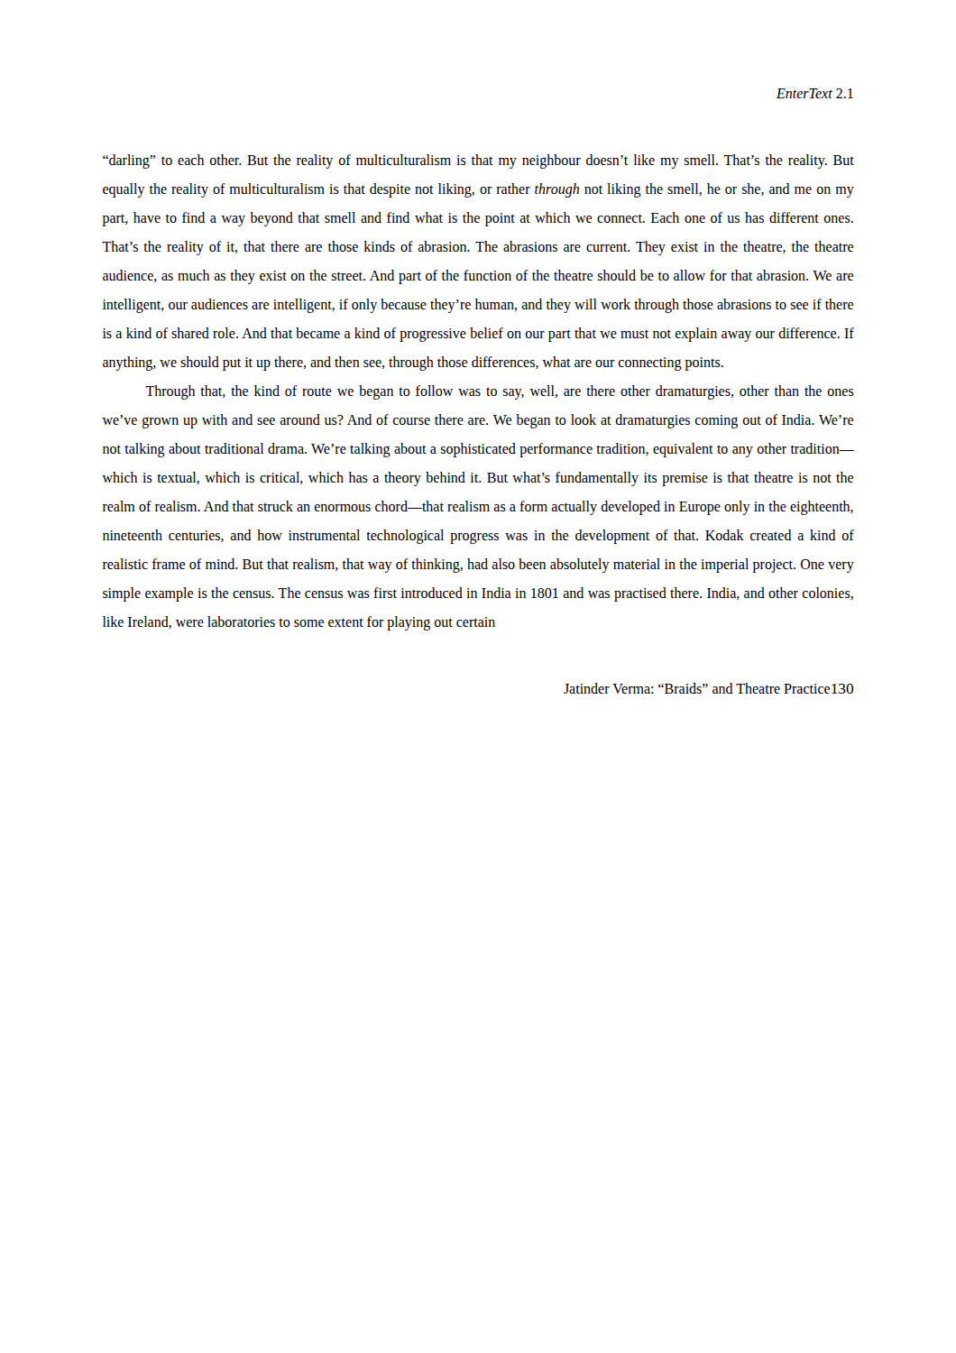EnterText 2.1
“darling” to each other. But the reality of multiculturalism is that my neighbour doesn’t like my smell. That’s the reality. But equally the reality of multiculturalism is that despite not liking, or rather through not liking the smell, he or she, and me on my part, have to find a way beyond that smell and find what is the point at which we connect. Each one of us has different ones. That’s the reality of it, that there are those kinds of abrasion. The abrasions are current. They exist in the theatre, the theatre audience, as much as they exist on the street. And part of the function of the theatre should be to allow for that abrasion. We are intelligent, our audiences are intelligent, if only because they’re human, and they will work through those abrasions to see if there is a kind of shared role. And that became a kind of progressive belief on our part that we must not explain away our difference. If anything, we should put it up there, and then see, through those differences, what are our connecting points.
Through that, the kind of route we began to follow was to say, well, are there other dramaturgies, other than the ones we’ve grown up with and see around us? And of course there are. We began to look at dramaturgies coming out of India. We’re not talking about traditional drama. We’re talking about a sophisticated performance tradition, equivalent to any other tradition—which is textual, which is critical, which has a theory behind it. But what’s fundamentally its premise is that theatre is not the realm of realism. And that struck an enormous chord—that realism as a form actually developed in Europe only in the eighteenth, nineteenth centuries, and how instrumental technological progress was in the development of that. Kodak created a kind of realistic frame of mind. But that realism, that way of thinking, had also been absolutely material in the imperial project. One very simple example is the census. The census was first introduced in India in 1801 and was practised there. India, and other colonies, like Ireland, were laboratories to some extent for playing out certain
Jatinder Verma: “Braids” and Theatre Practice130